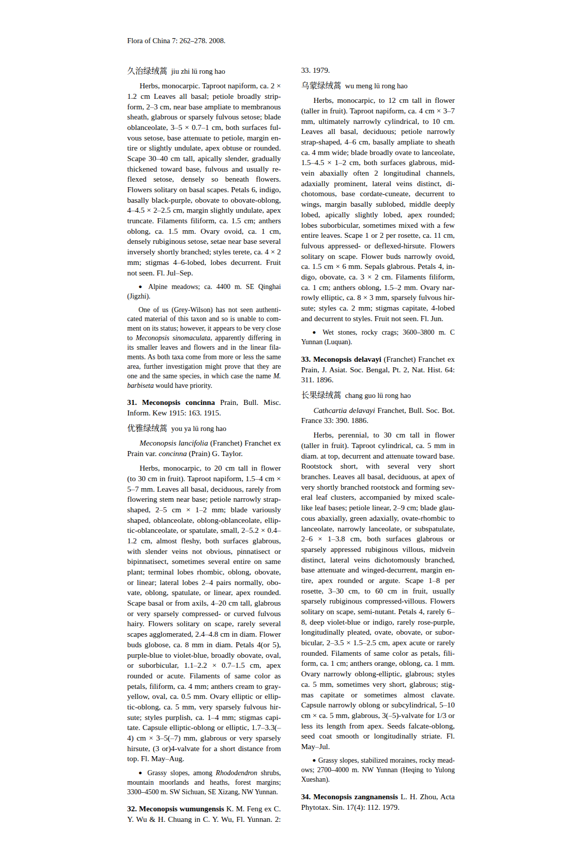Flora of China 7: 262–278. 2008.
久治绿绒蒿 jiu zhi lü rong hao
Herbs, monocarpic. Taproot napiform, ca. 2 × 1.2 cm Leaves all basal; petiole broadly strip-form, 2–3 cm, near base ampliate to membranous sheath, glabrous or sparsely fulvous setose; blade oblanceolate, 3–5 × 0.7–1 cm, both surfaces fulvous setose, base attenuate to petiole, margin entire or slightly undulate, apex obtuse or rounded. Scape 30–40 cm tall, apically slender, gradually thickened toward base, fulvous and usually reflexed setose, densely so beneath flowers. Flowers solitary on basal scapes. Petals 6, indigo, basally black-purple, obovate to obovate-oblong, 4–4.5 × 2–2.5 cm, margin slightly undulate, apex truncate. Filaments filiform, ca. 1.5 cm; anthers oblong, ca. 1.5 mm. Ovary ovoid, ca. 1 cm, densely rubiginous setose, setae near base several inversely shortly branched; styles terete, ca. 4 × 2 mm; stigmas 4–6-lobed, lobes decurrent. Fruit not seen. Fl. Jul–Sep.
● Alpine meadows; ca. 4400 m. SE Qinghai (Jigzhi).
One of us (Grey-Wilson) has not seen authenticated material of this taxon and so is unable to comment on its status; however, it appears to be very close to Meconopsis sinomaculata, apparently differing in its smaller leaves and flowers and in the linear filaments. As both taxa come from more or less the same area, further investigation might prove that they are one and the same species, in which case the name M. barbiseta would have priority.
31. Meconopsis concinna Prain, Bull. Misc. Inform. Kew 1915: 163. 1915.
优雅绿绒蒿 you ya lü rong hao
Meconopsis lancifolia (Franchet) Franchet ex Prain var. concinna (Prain) G. Taylor.
Herbs, monocarpic, to 20 cm tall in flower (to 30 cm in fruit). Taproot napiform, 1.5–4 cm × 5–7 mm. Leaves all basal, deciduous, rarely from flowering stem near base; petiole narrowly strap-shaped, 2–5 cm × 1–2 mm; blade variously shaped, oblanceolate, oblong-oblanceolate, elliptic-oblanceolate, or spatulate, small, 2–5.2 × 0.4–1.2 cm, almost fleshy, both surfaces glabrous, with slender veins not obvious, pinnatisect or bipinnatisect, sometimes several entire on same plant; terminal lobes rhombic, oblong, obovate, or linear; lateral lobes 2–4 pairs normally, obovate, oblong, spatulate, or linear, apex rounded. Scape basal or from axils, 4–20 cm tall, glabrous or very sparsely compressed- or curved fulvous hairy. Flowers solitary on scape, rarely several scapes agglomerated, 2.4–4.8 cm in diam. Flower buds globose, ca. 8 mm in diam. Petals 4(or 5), purple-blue to violet-blue, broadly obovate, oval, or suborbicular, 1.1–2.2 × 0.7–1.5 cm, apex rounded or acute. Filaments of same color as petals, filiform, ca. 4 mm; anthers cream to gray-yellow, oval, ca. 0.5 mm. Ovary elliptic or elliptic-oblong, ca. 5 mm, very sparsely fulvous hirsute; styles purplish, ca. 1–4 mm; stigmas capitate. Capsule elliptic-oblong or elliptic, 1.7–3.3(–4) cm × 3–5(–7) mm, glabrous or very sparsely hirsute, (3 or)4-valvate for a short distance from top. Fl. May–Aug.
● Grassy slopes, among Rhododendron shrubs, mountain moorlands and heaths, forest margins; 3300–4500 m. SW Sichuan, SE Xizang, NW Yunnan.
32. Meconopsis wumungensis K. M. Feng ex C. Y. Wu & H. Chuang in C. Y. Wu, Fl. Yunnan. 2: 33. 1979.
乌蒙绿绒蒿 wu meng lü rong hao
Herbs, monocarpic, to 12 cm tall in flower (taller in fruit). Taproot napiform, ca. 4 cm × 3–7 mm, ultimately narrowly cylindrical, to 10 cm. Leaves all basal, deciduous; petiole narrowly strap-shaped, 4–6 cm, basally ampliate to sheath ca. 4 mm wide; blade broadly ovate to lanceolate, 1.5–4.5 × 1–2 cm, both surfaces glabrous, midvein abaxially often 2 longitudinal channels, adaxially prominent, lateral veins distinct, dichotomous, base cordate-cuneate, decurrent to wings, margin basally sublobed, middle deeply lobed, apically slightly lobed, apex rounded; lobes suborbicular, sometimes mixed with a few entire leaves. Scape 1 or 2 per rosette, ca. 11 cm, fulvous appressed- or deflexed-hirsute. Flowers solitary on scape. Flower buds narrowly ovoid, ca. 1.5 cm × 6 mm. Sepals glabrous. Petals 4, indigo, obovate, ca. 3 × 2 cm. Filaments filiform, ca. 1 cm; anthers oblong, 1.5–2 mm. Ovary narrowly elliptic, ca. 8 × 3 mm, sparsely fulvous hirsute; styles ca. 2 mm; stigmas capitate, 4-lobed and decurrent to styles. Fruit not seen. Fl. Jun.
● Wet stones, rocky crags; 3600–3800 m. C Yunnan (Luquan).
33. Meconopsis delavayi (Franchet) Franchet ex Prain, J. Asiat. Soc. Bengal, Pt. 2, Nat. Hist. 64: 311. 1896.
长果绿绒蒿 chang guo lü rong hao
Cathcartia delavayi Franchet, Bull. Soc. Bot. France 33: 390. 1886.
Herbs, perennial, to 30 cm tall in flower (taller in fruit). Taproot cylindrical, ca. 5 mm in diam. at top, decurrent and attenuate toward base. Rootstock short, with several very short branches. Leaves all basal, deciduous, at apex of very shortly branched rootstock and forming several leaf clusters, accompanied by mixed scalelike leaf bases; petiole linear, 2–9 cm; blade glaucous abaxially, green adaxially, ovate-rhombic to lanceolate, narrowly lanceolate, or subspatulate, 2–6 × 1–3.8 cm, both surfaces glabrous or sparsely appressed rubiginous villous, midvein distinct, lateral veins dichotomously branched, base attenuate and winged-decurrent, margin entire, apex rounded or argute. Scape 1–8 per rosette, 3–30 cm, to 60 cm in fruit, usually sparsely rubiginous compressed-villous. Flowers solitary on scape, semi-nutant. Petals 4, rarely 6–8, deep violet-blue or indigo, rarely rose-purple, longitudinally pleated, ovate, obovate, or suborbicular, 2–3.5 × 1.5–2.5 cm, apex acute or rarely rounded. Filaments of same color as petals, filiform, ca. 1 cm; anthers orange, oblong, ca. 1 mm. Ovary narrowly oblong-elliptic, glabrous; styles ca. 5 mm, sometimes very short, glabrous; stigmas capitate or sometimes almost clavate. Capsule narrowly oblong or subcylindrical, 5–10 cm × ca. 5 mm, glabrous, 3(–5)-valvate for 1/3 or less its length from apex. Seeds falcate-oblong, seed coat smooth or longitudinally striate. Fl. May–Jul.
● Grassy slopes, stabilized moraines, rocky meadows; 2700–4000 m. NW Yunnan (Heqing to Yulong Xueshan).
34. Meconopsis zangnanensis L. H. Zhou, Acta Phytotax. Sin. 17(4): 112. 1979.